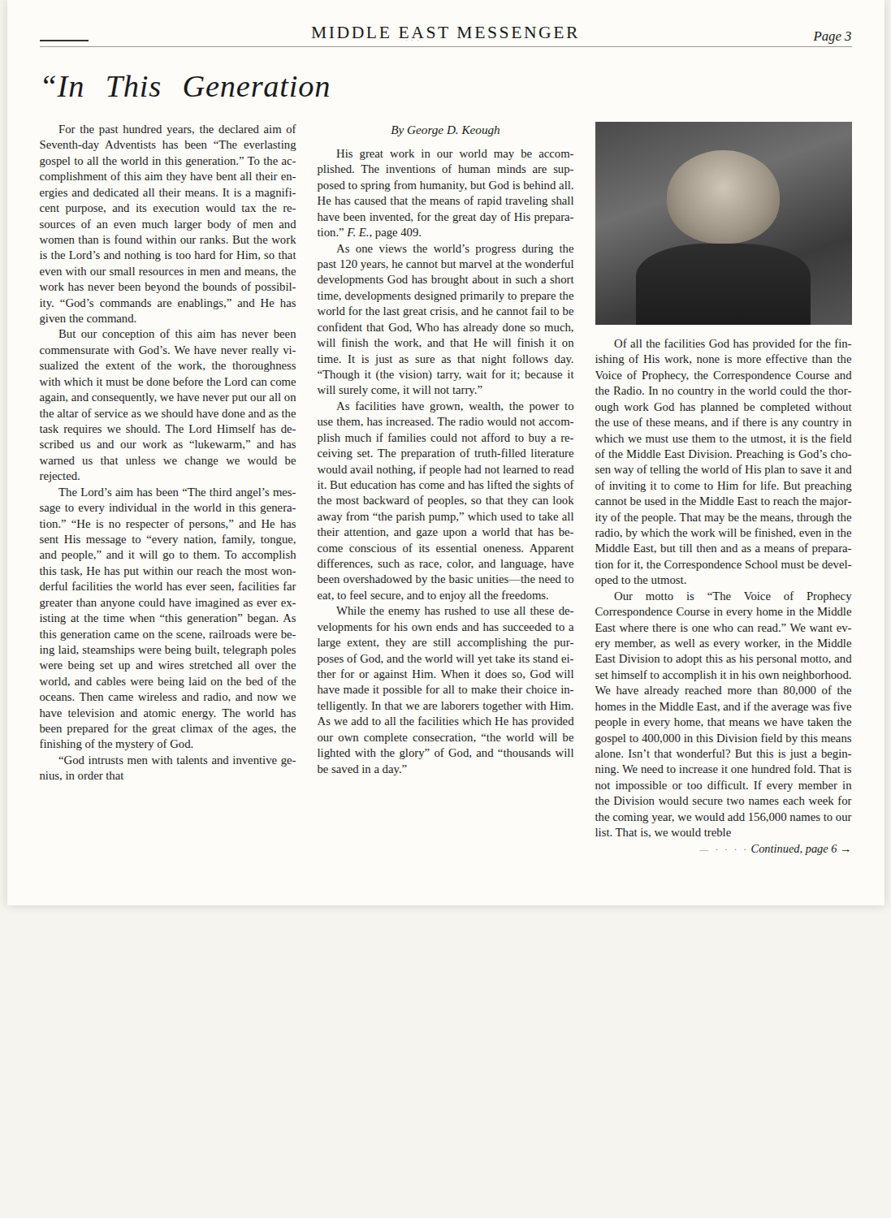···
Middle East Messenger
Page 3
“In This Generation
For the past hundred years, the declared aim of Seventh-day Adventists has been “The everlasting gospel to all the world in this generation.” To the accomplishment of this aim they have bent all their energies and dedicated all their means. It is a magnificent purpose, and its execution would tax the resources of an even much larger body of men and women than is found within our ranks. But the work is the Lord’s and nothing is too hard for Him, so that even with our small resources in men and means, the work has never been beyond the bounds of possibility. “God’s commands are enablings,” and He has given the command.
But our conception of this aim has never been commensurate with God’s. We have never really visualized the extent of the work, the thoroughness with which it must be done before the Lord can come again, and consequently, we have never put our all on the altar of service as we should have done and as the task requires we should. The Lord Himself has described us and our work as “lukewarm,” and has warned us that unless we change we would be rejected.
The Lord’s aim has been “The third angel’s message to every individual in the world in this generation.” “He is no respecter of persons,” and He has sent His message to “every nation, family, tongue, and people,” and it will go to them. To accomplish this task, He has put within our reach the most wonderful facilities the world has ever seen, facilities far greater than anyone could have imagined as ever existing at the time when “this generation” began. As this generation came on the scene, railroads were being laid, steamships were being built, telegraph poles were being set up and wires stretched all over the world, and cables were being laid on the bed of the oceans. Then came wireless and radio, and now we have television and atomic energy. The world has been prepared for the great climax of the ages, the finishing of the mystery of God.
“God intrusts men with talents and inventive genius, in order that
By George D. Keough
His great work in our world may be accomplished. The inventions of human minds are supposed to spring from humanity, but God is behind all. He has caused that the means of rapid traveling shall have been invented, for the great day of His preparation.” F. E., page 409.
As one views the world’s progress during the past 120 years, he cannot but marvel at the wonderful developments God has brought about in such a short time, developments designed primarily to prepare the world for the last great crisis, and he cannot fail to be confident that God, Who has already done so much, will finish the work, and that He will finish it on time. It is just as sure as that night follows day. “Though it (the vision) tarry, wait for it; because it will surely come, it will not tarry.”
As facilities have grown, wealth, the power to use them, has increased. The radio would not accomplish much if families could not afford to buy a receiving set. The preparation of truth-filled literature would avail nothing, if people had not learned to read it. But education has come and has lifted the sights of the most backward of peoples, so that they can look away from “the parish pump,” which used to take all their attention, and gaze upon a world that has become conscious of its essential oneness. Apparent differences, such as race, color, and language, have been overshadowed by the basic unities—the need to eat, to feel secure, and to enjoy all the freedoms.
While the enemy has rushed to use all these developments for his own ends and has succeeded to a large extent, they are still accomplishing the purposes of God, and the world will yet take its stand either for or against Him. When it does so, God will have made it possible for all to make their choice intelligently. In that we are laborers together with Him. As we add to all the facilities which He has provided our own complete consecration, “the world will be lighted with the glory” of God, and “thousands will be saved in a day.”
Of all the facilities God has provided for the finishing of His work, none is more effective than the Voice of Prophecy, the Correspondence Course and the Radio. In no country in the world could the thorough work God has planned be completed without the use of these means, and if there is any country in which we must use them to the utmost, it is the field of the Middle East Division. Preaching is God’s chosen way of telling the world of His plan to save it and of inviting it to come to Him for life. But preaching cannot be used in the Middle East to reach the majority of the people. That may be the means, through the radio, by which the work will be finished, even in the Middle East, but till then and as a means of preparation for it, the Correspondence School must be developed to the utmost.
Our motto is “The Voice of Prophecy Correspondence Course in every home in the Middle East where there is one who can read.” We want every member, as well as every worker, in the Middle East Division to adopt this as his personal motto, and set himself to accomplish it in his own neighborhood. We have already reached more than 80,000 of the homes in the Middle East, and if the average was five people in every home, that means we have taken the gospel to 400,000 in this Division field by this means alone. Isn’t that wonderful? But this is just a beginning. We need to increase it one hundred fold. That is not impossible or too difficult. If every member in the Division would secure two names each week for the coming year, we would add 156,000 names to our list. That is, we would treble
— · · · · Continued, page 6 →